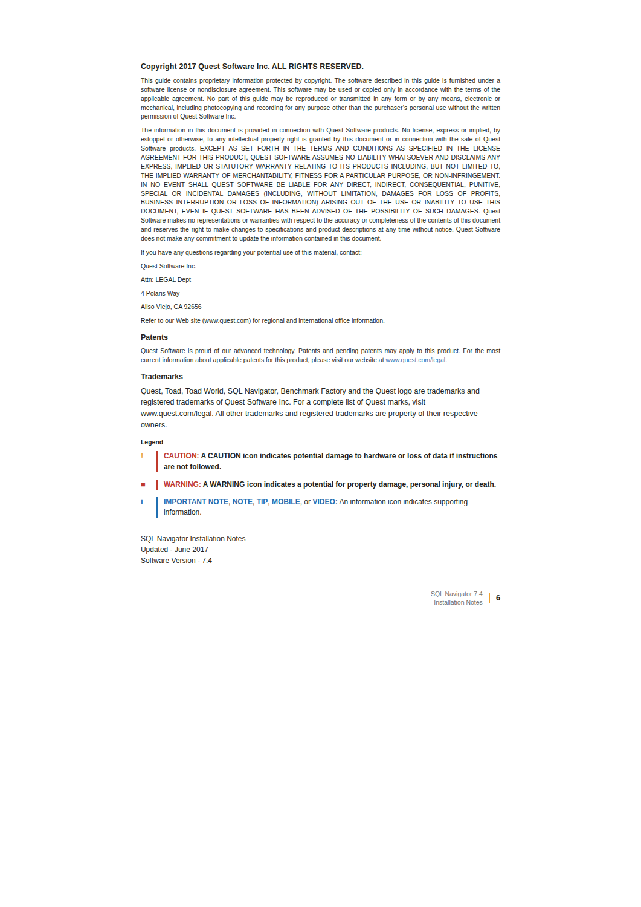Copyright 2017 Quest Software Inc. ALL RIGHTS RESERVED.
This guide contains proprietary information protected by copyright. The software described in this guide is furnished under a software license or nondisclosure agreement. This software may be used or copied only in accordance with the terms of the applicable agreement. No part of this guide may be reproduced or transmitted in any form or by any means, electronic or mechanical, including photocopying and recording for any purpose other than the purchaser’s personal use without the written permission of Quest Software Inc.
The information in this document is provided in connection with Quest Software products. No license, express or implied, by estoppel or otherwise, to any intellectual property right is granted by this document or in connection with the sale of Quest Software products. EXCEPT AS SET FORTH IN THE TERMS AND CONDITIONS AS SPECIFIED IN THE LICENSE AGREEMENT FOR THIS PRODUCT, QUEST SOFTWARE ASSUMES NO LIABILITY WHATSOEVER AND DISCLAIMS ANY EXPRESS, IMPLIED OR STATUTORY WARRANTY RELATING TO ITS PRODUCTS INCLUDING, BUT NOT LIMITED TO, THE IMPLIED WARRANTY OF MERCHANTABILITY, FITNESS FOR A PARTICULAR PURPOSE, OR NON-INFRINGEMENT. IN NO EVENT SHALL QUEST SOFTWARE BE LIABLE FOR ANY DIRECT, INDIRECT, CONSEQUENTIAL, PUNITIVE, SPECIAL OR INCIDENTAL DAMAGES (INCLUDING, WITHOUT LIMITATION, DAMAGES FOR LOSS OF PROFITS, BUSINESS INTERRUPTION OR LOSS OF INFORMATION) ARISING OUT OF THE USE OR INABILITY TO USE THIS DOCUMENT, EVEN IF QUEST SOFTWARE HAS BEEN ADVISED OF THE POSSIBILITY OF SUCH DAMAGES. Quest Software makes no representations or warranties with respect to the accuracy or completeness of the contents of this document and reserves the right to make changes to specifications and product descriptions at any time without notice. Quest Software does not make any commitment to update the information contained in this document.
If you have any questions regarding your potential use of this material, contact:
Quest Software Inc.
Attn: LEGAL Dept
4 Polaris Way
Aliso Viejo, CA 92656
Refer to our Web site (www.quest.com) for regional and international office information.
Patents
Quest Software is proud of our advanced technology. Patents and pending patents may apply to this product. For the most current information about applicable patents for this product, please visit our website at www.quest.com/legal.
Trademarks
Quest, Toad, Toad World, SQL Navigator, Benchmark Factory and the Quest logo are trademarks and registered trademarks of Quest Software Inc. For a complete list of Quest marks, visit www.quest.com/legal. All other trademarks and registered trademarks are property of their respective owners.
Legend
!
CAUTION: A CAUTION icon indicates potential damage to hardware or loss of data if instructions are not followed.
■
WARNING: A WARNING icon indicates a potential for property damage, personal injury, or death.
i
IMPORTANT NOTE, NOTE, TIP, MOBILE, or VIDEO: An information icon indicates supporting information.
SQL Navigator Installation Notes
Updated - June 2017
Software Version - 7.4
SQL Navigator 7.4
Installation Notes 6